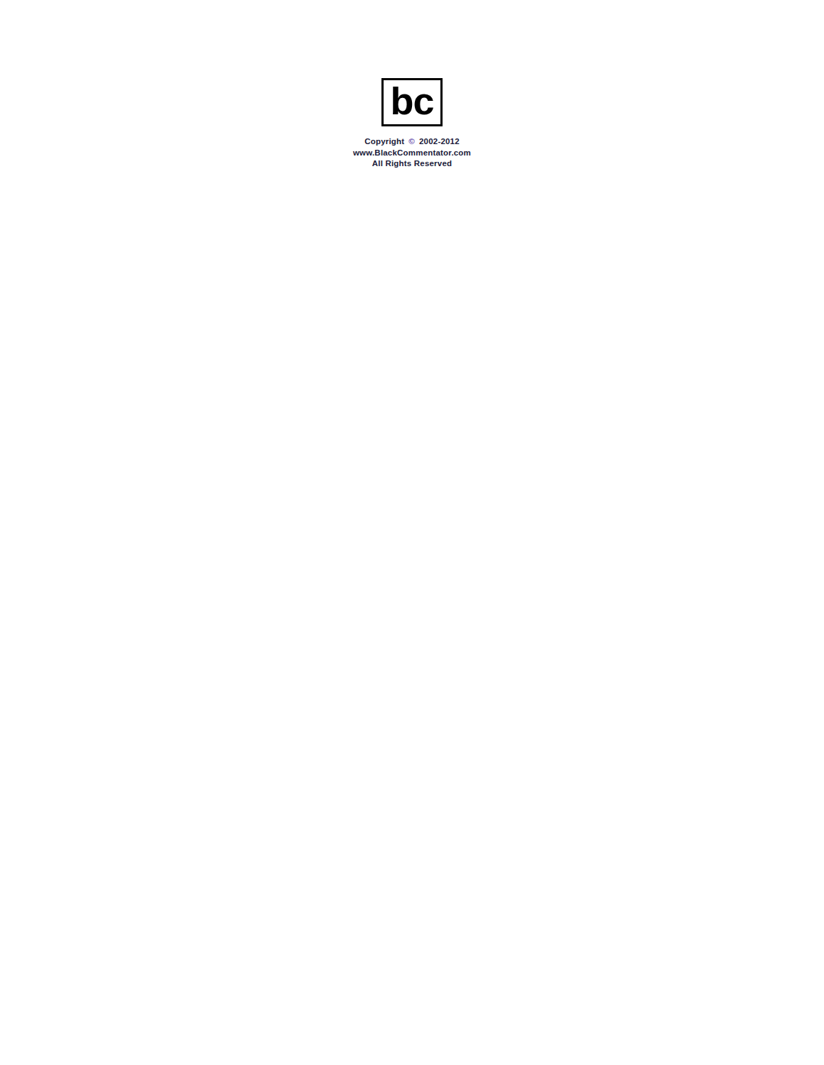bc
Copyright © 2002-2012
www.BlackCommentator.com
All Rights Reserved